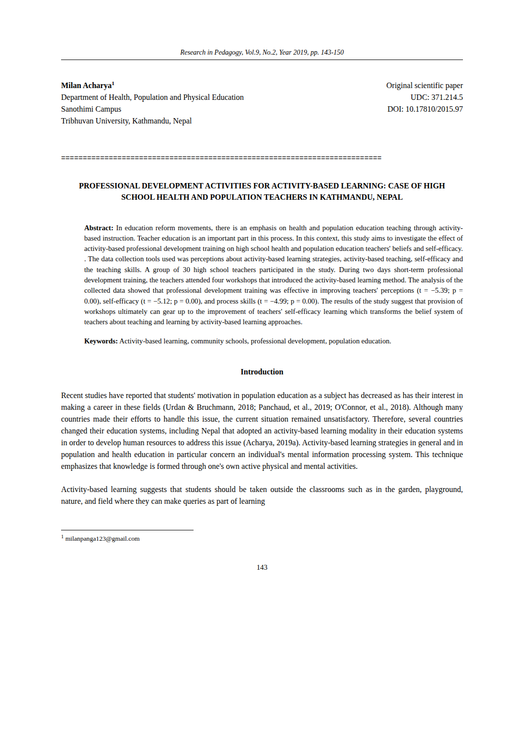Research in Pedagogy, Vol.9, No.2, Year 2019, pp. 143-150
| Milan Acharya 1 Department of Health, Population and Physical Education Sanothimi Campus Tribhuvan University, Kathmandu, Nepal | Original scientific paper UDC: 371.214.5 DOI: 10.17810/2015.97 |
==========================================================================
Professional Development Activities for Activity-Based Learning: Case of High School Health and Population Teachers in Kathmandu, Nepal
Abstract: In education reform movements, there is an emphasis on health and population education teaching through activity-based instruction. Teacher education is an important part in this process. In this context, this study aims to investigate the effect of activity-based professional development training on high school health and population education teachers' beliefs and self-efficacy. . The data collection tools used was perceptions about activity-based learning strategies, activity-based teaching, self-efficacy and the teaching skills. A group of 30 high school teachers participated in the study. During two days short-term professional development training, the teachers attended four workshops that introduced the activity-based learning method. The analysis of the collected data showed that professional development training was effective in improving teachers' perceptions (t = −5.39; p = 0.00), self-efficacy (t = −5.12; p = 0.00), and process skills (t = −4.99; p = 0.00). The results of the study suggest that provision of workshops ultimately can gear up to the improvement of teachers' self-efficacy learning which transforms the belief system of teachers about teaching and learning by activity-based learning approaches.
Keywords: Activity-based learning, community schools, professional development, population education.
Introduction
Recent studies have reported that students' motivation in population education as a subject has decreased as has their interest in making a career in these fields (Urdan & Bruchmann, 2018; Panchaud, et al., 2019; O'Connor, et al., 2018). Although many countries made their efforts to handle this issue, the current situation remained unsatisfactory. Therefore, several countries changed their education systems, including Nepal that adopted an activity-based learning modality in their education systems in order to develop human resources to address this issue (Acharya, 2019a). Activity-based learning strategies in general and in population and health education in particular concern an individual's mental information processing system. This technique emphasizes that knowledge is formed through one's own active physical and mental activities.
Activity-based learning suggests that students should be taken outside the classrooms such as in the garden, playground, nature, and field where they can make queries as part of learning
1 milanpanga123@gmail.com
143